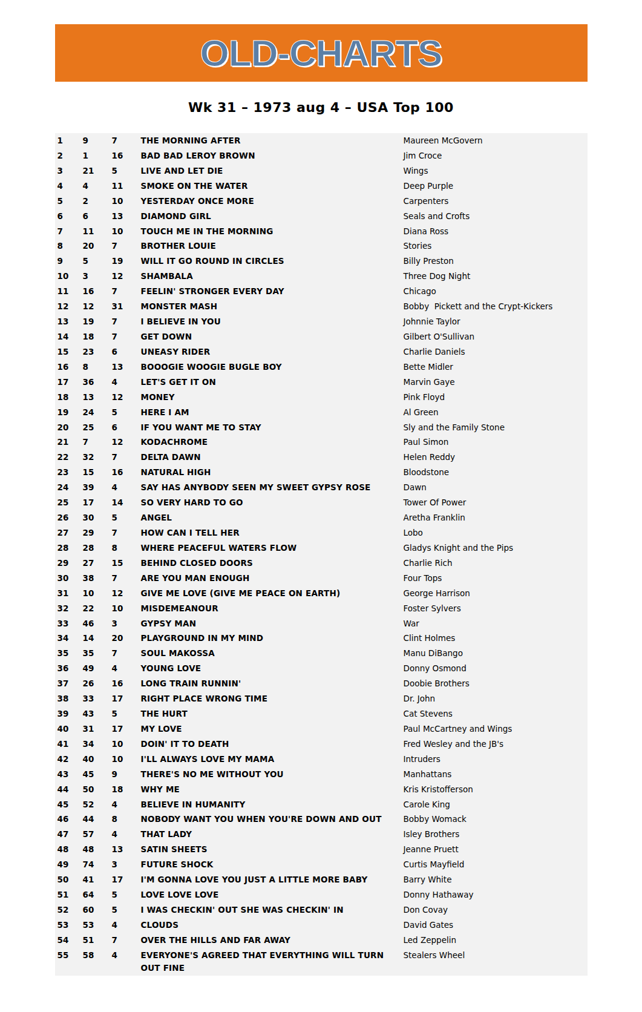OLD-CHARTS
Wk 31 – 1973 aug 4 – USA Top 100
| 1 | 9 | 7 | THE MORNING AFTER | Maureen McGovern |
| 2 | 1 | 16 | BAD BAD LEROY BROWN | Jim Croce |
| 3 | 21 | 5 | LIVE AND LET DIE | Wings |
| 4 | 4 | 11 | SMOKE ON THE WATER | Deep Purple |
| 5 | 2 | 10 | YESTERDAY ONCE MORE | Carpenters |
| 6 | 6 | 13 | DIAMOND GIRL | Seals and Crofts |
| 7 | 11 | 10 | TOUCH ME IN THE MORNING | Diana Ross |
| 8 | 20 | 7 | BROTHER LOUIE | Stories |
| 9 | 5 | 19 | WILL IT GO ROUND IN CIRCLES | Billy Preston |
| 10 | 3 | 12 | SHAMBALA | Three Dog Night |
| 11 | 16 | 7 | FEELIN' STRONGER EVERY DAY | Chicago |
| 12 | 12 | 31 | MONSTER MASH | Bobby Pickett and the Crypt-Kickers |
| 13 | 19 | 7 | I BELIEVE IN YOU | Johnnie Taylor |
| 14 | 18 | 7 | GET DOWN | Gilbert O'Sullivan |
| 15 | 23 | 6 | UNEASY RIDER | Charlie Daniels |
| 16 | 8 | 13 | BOOOGIE WOOGIE BUGLE BOY | Bette Midler |
| 17 | 36 | 4 | LET'S GET IT ON | Marvin Gaye |
| 18 | 13 | 12 | MONEY | Pink Floyd |
| 19 | 24 | 5 | HERE I AM | Al Green |
| 20 | 25 | 6 | IF YOU WANT ME TO STAY | Sly and the Family Stone |
| 21 | 7 | 12 | KODACHROME | Paul Simon |
| 22 | 32 | 7 | DELTA DAWN | Helen Reddy |
| 23 | 15 | 16 | NATURAL HIGH | Bloodstone |
| 24 | 39 | 4 | SAY HAS ANYBODY SEEN MY SWEET GYPSY ROSE | Dawn |
| 25 | 17 | 14 | SO VERY HARD TO GO | Tower Of Power |
| 26 | 30 | 5 | ANGEL | Aretha Franklin |
| 27 | 29 | 7 | HOW CAN I TELL HER | Lobo |
| 28 | 28 | 8 | WHERE PEACEFUL WATERS FLOW | Gladys Knight and the Pips |
| 29 | 27 | 15 | BEHIND CLOSED DOORS | Charlie Rich |
| 30 | 38 | 7 | ARE YOU MAN ENOUGH | Four Tops |
| 31 | 10 | 12 | GIVE ME LOVE (GIVE ME PEACE ON EARTH) | George Harrison |
| 32 | 22 | 10 | MISDEMEANOUR | Foster Sylvers |
| 33 | 46 | 3 | GYPSY MAN | War |
| 34 | 14 | 20 | PLAYGROUND IN MY MIND | Clint Holmes |
| 35 | 35 | 7 | SOUL MAKOSSA | Manu DiBango |
| 36 | 49 | 4 | YOUNG LOVE | Donny Osmond |
| 37 | 26 | 16 | LONG TRAIN RUNNIN' | Doobie Brothers |
| 38 | 33 | 17 | RIGHT PLACE WRONG TIME | Dr. John |
| 39 | 43 | 5 | THE HURT | Cat Stevens |
| 40 | 31 | 17 | MY LOVE | Paul McCartney and Wings |
| 41 | 34 | 10 | DOIN' IT TO DEATH | Fred Wesley and the JB's |
| 42 | 40 | 10 | I'LL ALWAYS LOVE MY MAMA | Intruders |
| 43 | 45 | 9 | THERE'S NO ME WITHOUT YOU | Manhattans |
| 44 | 50 | 18 | WHY ME | Kris Kristofferson |
| 45 | 52 | 4 | BELIEVE IN HUMANITY | Carole King |
| 46 | 44 | 8 | NOBODY WANT YOU WHEN YOU'RE DOWN AND OUT | Bobby Womack |
| 47 | 57 | 4 | THAT LADY | Isley Brothers |
| 48 | 48 | 13 | SATIN SHEETS | Jeanne Pruett |
| 49 | 74 | 3 | FUTURE SHOCK | Curtis Mayfield |
| 50 | 41 | 17 | I'M GONNA LOVE YOU JUST A LITTLE MORE BABY | Barry White |
| 51 | 64 | 5 | LOVE LOVE LOVE | Donny Hathaway |
| 52 | 60 | 5 | I WAS CHECKIN' OUT SHE WAS CHECKIN' IN | Don Covay |
| 53 | 53 | 4 | CLOUDS | David Gates |
| 54 | 51 | 7 | OVER THE HILLS AND FAR AWAY | Led Zeppelin |
| 55 | 58 | 4 | EVERYONE'S AGREED THAT EVERYTHING WILL TURN OUT FINE | Stealers Wheel |